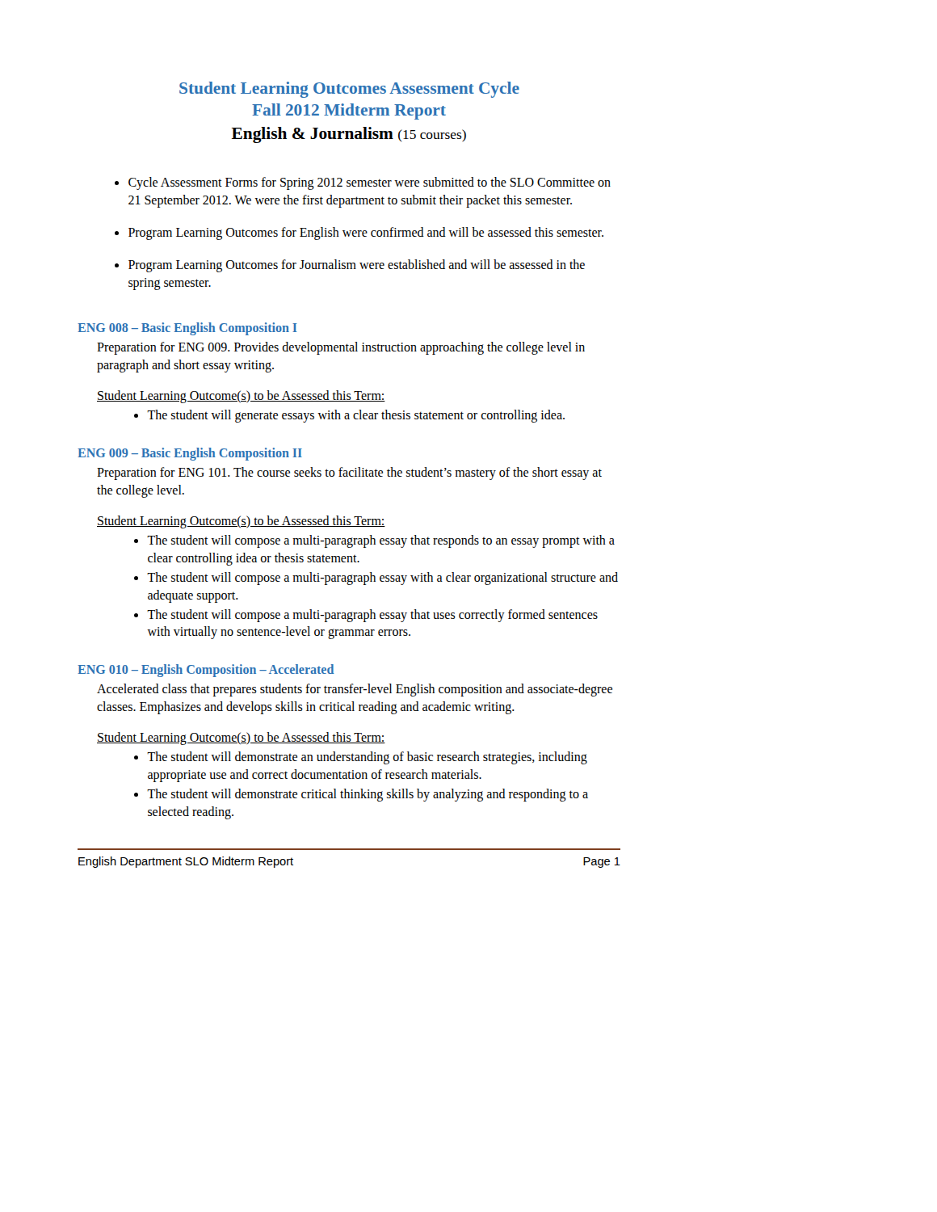Student Learning Outcomes Assessment Cycle Fall 2012 Midterm Report English & Journalism (15 courses)
Cycle Assessment Forms for Spring 2012 semester were submitted to the SLO Committee on 21 September 2012. We were the first department to submit their packet this semester.
Program Learning Outcomes for English were confirmed and will be assessed this semester.
Program Learning Outcomes for Journalism were established and will be assessed in the spring semester.
ENG 008 – Basic English Composition I
Preparation for ENG 009. Provides developmental instruction approaching the college level in paragraph and short essay writing.
Student Learning Outcome(s) to be Assessed this Term:
The student will generate essays with a clear thesis statement or controlling idea.
ENG 009 – Basic English Composition II
Preparation for ENG 101. The course seeks to facilitate the student’s mastery of the short essay at the college level.
Student Learning Outcome(s) to be Assessed this Term:
The student will compose a multi-paragraph essay that responds to an essay prompt with a clear controlling idea or thesis statement.
The student will compose a multi-paragraph essay with a clear organizational structure and adequate support.
The student will compose a multi-paragraph essay that uses correctly formed sentences with virtually no sentence-level or grammar errors.
ENG 010 – English Composition – Accelerated
Accelerated class that prepares students for transfer-level English composition and associate-degree classes. Emphasizes and develops skills in critical reading and academic writing.
Student Learning Outcome(s) to be Assessed this Term:
The student will demonstrate an understanding of basic research strategies, including appropriate use and correct documentation of research materials.
The student will demonstrate critical thinking skills by analyzing and responding to a selected reading.
English Department SLO Midterm Report Page 1